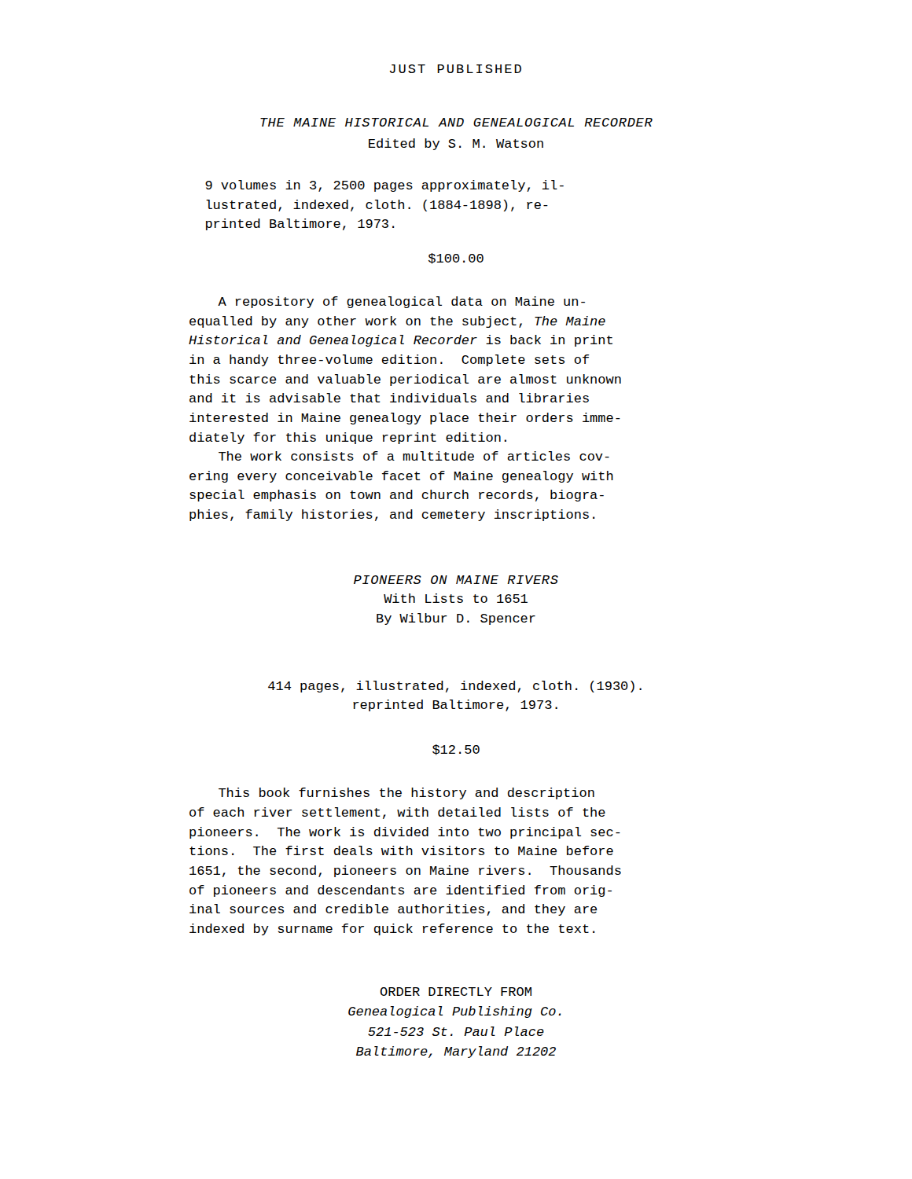JUST PUBLISHED
THE MAINE HISTORICAL AND GENEALOGICAL RECORDER
Edited by S. M. Watson
9 volumes in 3, 2500 pages approximately, il-
lustrated, indexed, cloth. (1884-1898), re-
printed Baltimore, 1973.
$100.00
A repository of genealogical data on Maine un-
equalled by any other work on the subject, The Maine
Historical and Genealogical Recorder is back in print
in a handy three-volume edition. Complete sets of
this scarce and valuable periodical are almost unknown
and it is advisable that individuals and libraries
interested in Maine genealogy place their orders imme-
diately for this unique reprint edition.
The work consists of a multitude of articles cov-
ering every conceivable facet of Maine genealogy with
special emphasis on town and church records, biogra-
phies, family histories, and cemetery inscriptions.
PIONEERS ON MAINE RIVERS
With Lists to 1651
By Wilbur D. Spencer
414 pages, illustrated, indexed, cloth. (1930).
reprinted Baltimore, 1973.
$12.50
This book furnishes the history and description
of each river settlement, with detailed lists of the
pioneers. The work is divided into two principal sec-
tions. The first deals with visitors to Maine before
1651, the second, pioneers on Maine rivers. Thousands
of pioneers and descendants are identified from orig-
inal sources and credible authorities, and they are
indexed by surname for quick reference to the text.
ORDER DIRECTLY FROM
Genealogical Publishing Co.
521-523 St. Paul Place
Baltimore, Maryland 21202